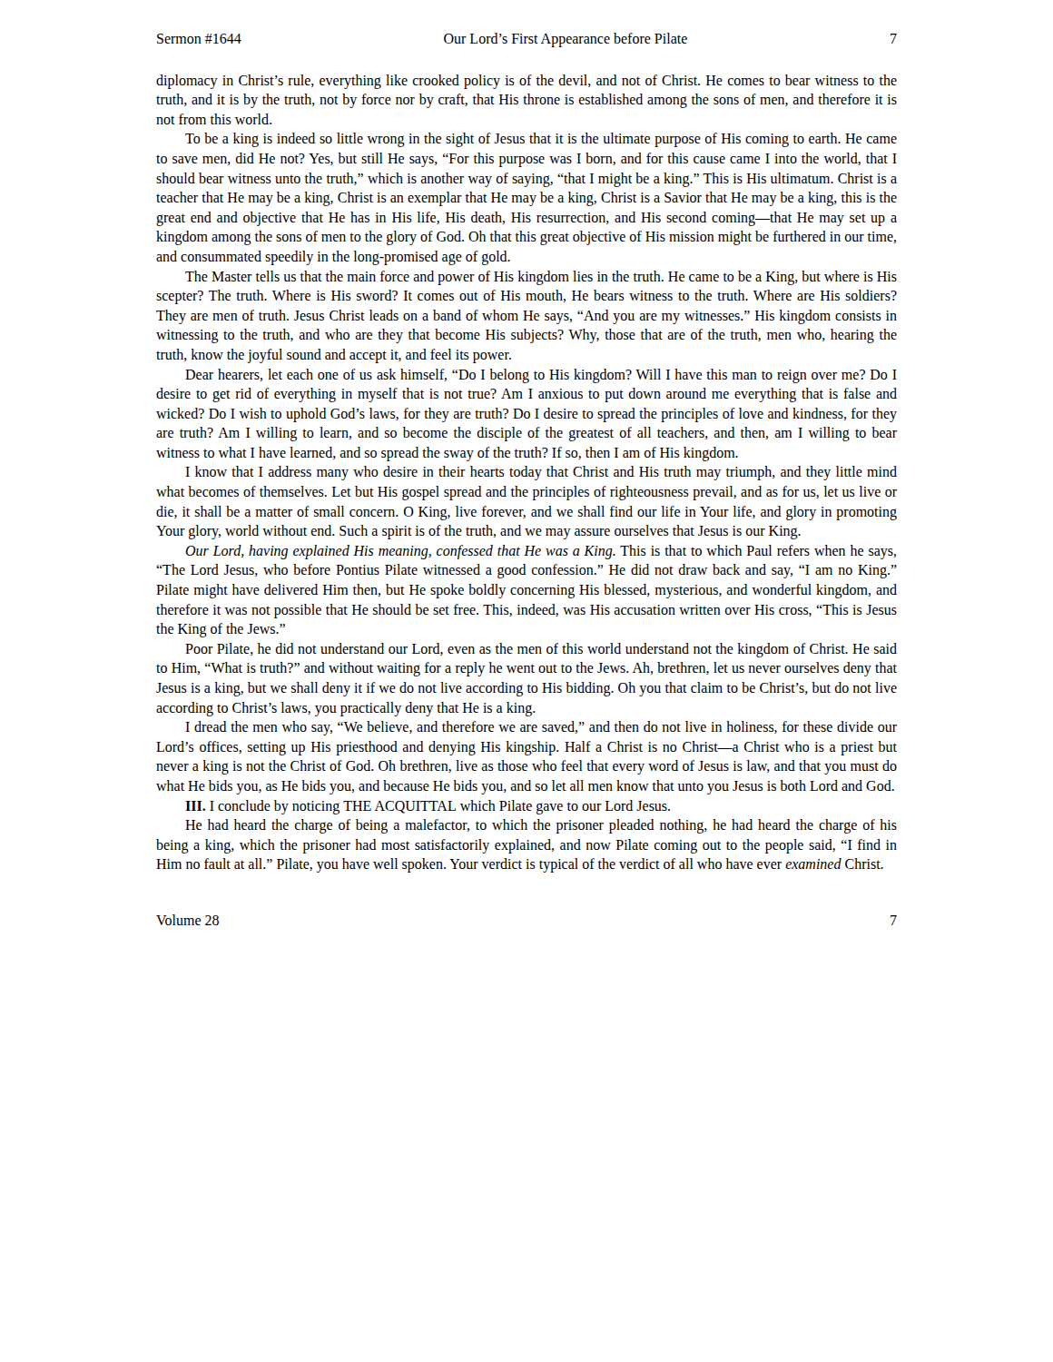Sermon #1644 Our Lord’s First Appearance before Pilate 7
diplomacy in Christ’s rule, everything like crooked policy is of the devil, and not of Christ. He comes to bear witness to the truth, and it is by the truth, not by force nor by craft, that His throne is established among the sons of men, and therefore it is not from this world.
To be a king is indeed so little wrong in the sight of Jesus that it is the ultimate purpose of His coming to earth. He came to save men, did He not? Yes, but still He says, “For this purpose was I born, and for this cause came I into the world, that I should bear witness unto the truth,” which is another way of saying, “that I might be a king.” This is His ultimatum. Christ is a teacher that He may be a king, Christ is an exemplar that He may be a king, Christ is a Savior that He may be a king, this is the great end and objective that He has in His life, His death, His resurrection, and His second coming—that He may set up a kingdom among the sons of men to the glory of God. Oh that this great objective of His mission might be furthered in our time, and consummated speedily in the long-promised age of gold.
The Master tells us that the main force and power of His kingdom lies in the truth. He came to be a King, but where is His scepter? The truth. Where is His sword? It comes out of His mouth, He bears witness to the truth. Where are His soldiers? They are men of truth. Jesus Christ leads on a band of whom He says, “And you are my witnesses.” His kingdom consists in witnessing to the truth, and who are they that become His subjects? Why, those that are of the truth, men who, hearing the truth, know the joyful sound and accept it, and feel its power.
Dear hearers, let each one of us ask himself, “Do I belong to His kingdom? Will I have this man to reign over me? Do I desire to get rid of everything in myself that is not true? Am I anxious to put down around me everything that is false and wicked? Do I wish to uphold God’s laws, for they are truth? Do I desire to spread the principles of love and kindness, for they are truth? Am I willing to learn, and so become the disciple of the greatest of all teachers, and then, am I willing to bear witness to what I have learned, and so spread the sway of the truth? If so, then I am of His kingdom.
I know that I address many who desire in their hearts today that Christ and His truth may triumph, and they little mind what becomes of themselves. Let but His gospel spread and the principles of righteousness prevail, and as for us, let us live or die, it shall be a matter of small concern. O King, live forever, and we shall find our life in Your life, and glory in promoting Your glory, world without end. Such a spirit is of the truth, and we may assure ourselves that Jesus is our King.
Our Lord, having explained His meaning, confessed that He was a King. This is that to which Paul refers when he says, “The Lord Jesus, who before Pontius Pilate witnessed a good confession.” He did not draw back and say, “I am no King.” Pilate might have delivered Him then, but He spoke boldly concerning His blessed, mysterious, and wonderful kingdom, and therefore it was not possible that He should be set free. This, indeed, was His accusation written over His cross, “This is Jesus the King of the Jews.”
Poor Pilate, he did not understand our Lord, even as the men of this world understand not the kingdom of Christ. He said to Him, “What is truth?” and without waiting for a reply he went out to the Jews. Ah, brethren, let us never ourselves deny that Jesus is a king, but we shall deny it if we do not live according to His bidding. Oh you that claim to be Christ’s, but do not live according to Christ’s laws, you practically deny that He is a king.
I dread the men who say, “We believe, and therefore we are saved,” and then do not live in holiness, for these divide our Lord’s offices, setting up His priesthood and denying His kingship. Half a Christ is no Christ—a Christ who is a priest but never a king is not the Christ of God. Oh brethren, live as those who feel that every word of Jesus is law, and that you must do what He bids you, as He bids you, and because He bids you, and so let all men know that unto you Jesus is both Lord and God.
III. I conclude by noticing THE ACQUITTAL which Pilate gave to our Lord Jesus.
He had heard the charge of being a malefactor, to which the prisoner pleaded nothing, he had heard the charge of his being a king, which the prisoner had most satisfactorily explained, and now Pilate coming out to the people said, “I find in Him no fault at all.” Pilate, you have well spoken. Your verdict is typical of the verdict of all who have ever examined Christ.
Volume 28 7